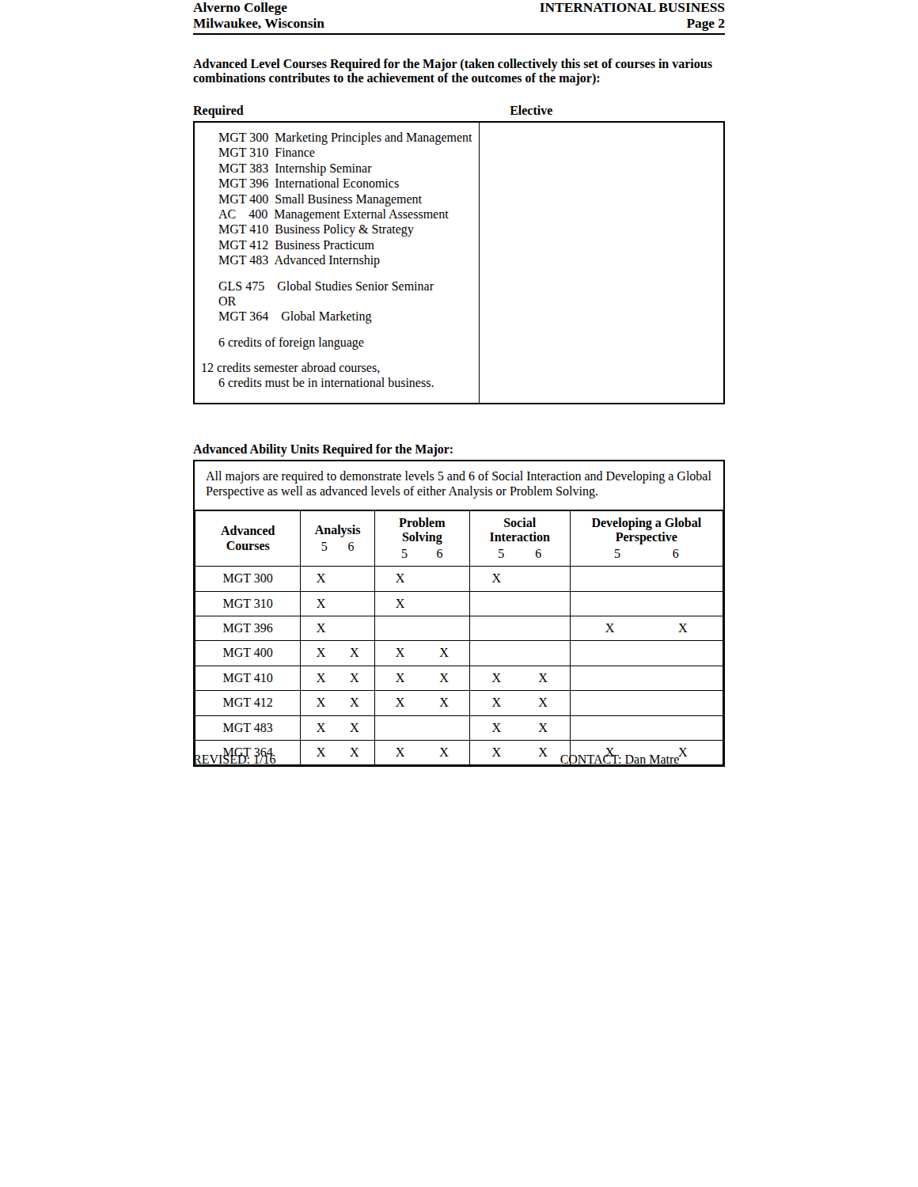Alverno College Milwaukee, Wisconsin
INTERNATIONAL BUSINESS Page 2
Advanced Level Courses Required for the Major (taken collectively this set of courses in various combinations contributes to the achievement of the outcomes of the major):
Required
Elective
| MGT 300 Marketing Principles and Management MGT 310 Finance MGT 383 Internship Seminar MGT 396 International Economics MGT 400 Small Business Management AC 400 Management External Assessment MGT 410 Business Policy & Strategy MGT 412 Business Practicum MGT 483 Advanced Internship GLS 475 Global Studies Senior Seminar OR MGT 364 Global Marketing 6 credits of foreign language 12 credits semester abroad courses, 6 credits must be in international business. | |
Advanced Ability Units Required for the Major:
All majors are required to demonstrate levels 5 and 6 of Social Interaction and Developing a Global Perspective as well as advanced levels of either Analysis or Problem Solving.
| Advanced Courses | Analysis 5 6 | Problem Solving 5 6 | Social Interaction 5 6 | Developing a Global Perspective 5 6 |
| --- | --- | --- | --- | --- |
| MGT 300 | X | X | X | |
| MGT 310 | X | X | | |
| MGT 396 | X | | | X X |
| MGT 400 | X X | X X | | |
| MGT 410 | X X | X X | X X | |
| MGT 412 | X X | X X | X X | |
| MGT 483 | X X | | X X | |
| MGT 364 | X X | X X | X X | X X |
REVISED: 1/16
CONTACT: Dan Matre